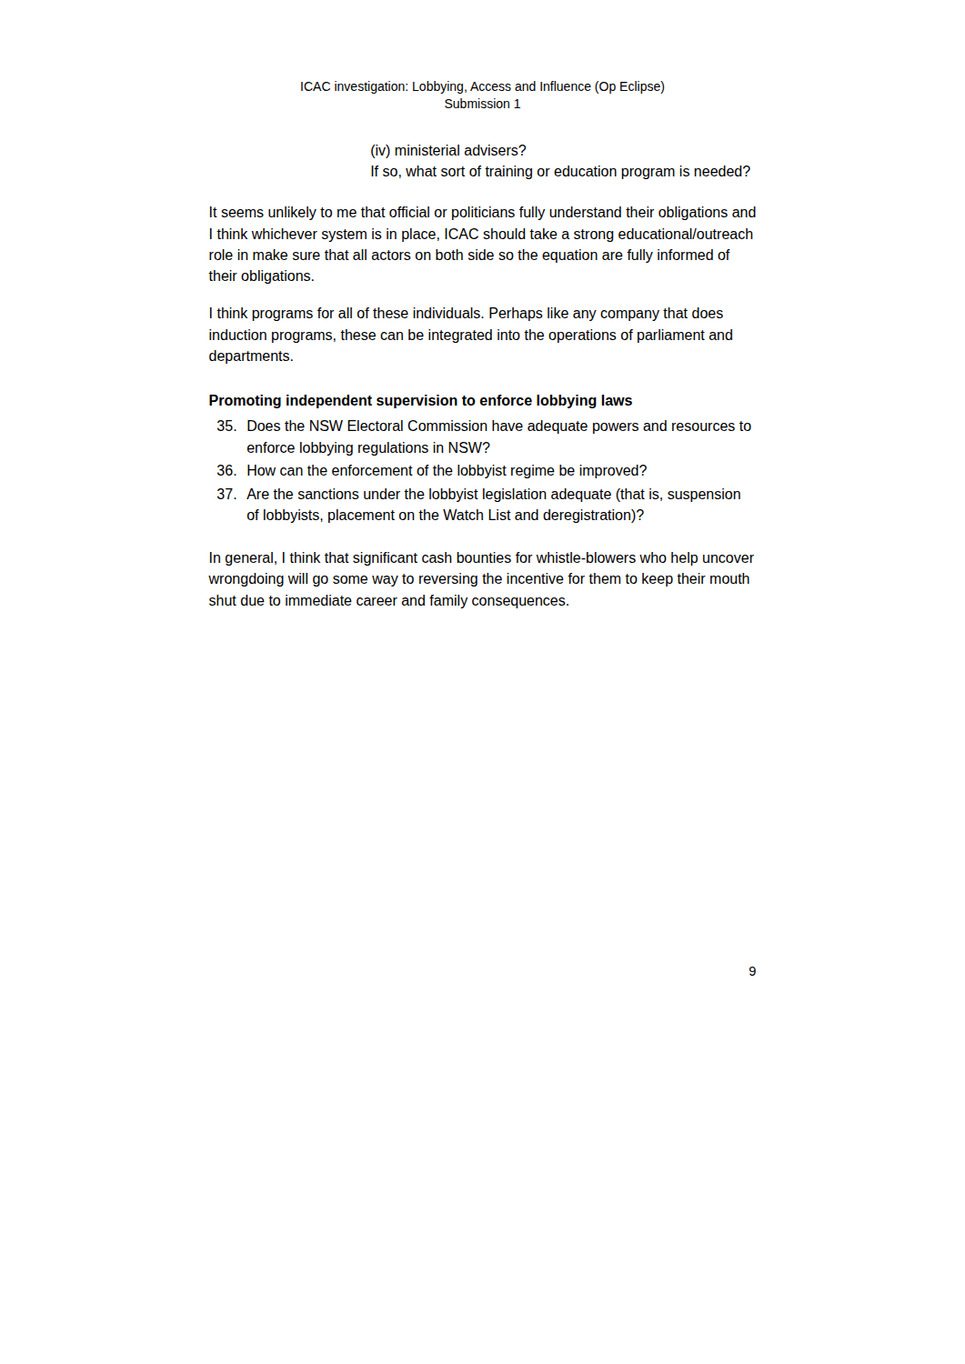ICAC investigation: Lobbying, Access and Influence (Op Eclipse) Submission 1
(iv) ministerial advisers?
If so, what sort of training or education program is needed?
It seems unlikely to me that official or politicians fully understand their obligations and I think whichever system is in place, ICAC should take a strong educational/outreach role in make sure that all actors on both side so the equation are fully informed of their obligations.
I think programs for all of these individuals. Perhaps like any company that does induction programs, these can be integrated into the operations of parliament and departments.
Promoting independent supervision to enforce lobbying laws
35. Does the NSW Electoral Commission have adequate powers and resources to enforce lobbying regulations in NSW?
36. How can the enforcement of the lobbyist regime be improved?
37. Are the sanctions under the lobbyist legislation adequate (that is, suspension of lobbyists, placement on the Watch List and deregistration)?
In general, I think that significant cash bounties for whistle-blowers who help uncover wrongdoing will go some way to reversing the incentive for them to keep their mouth shut due to immediate career and family consequences.
9